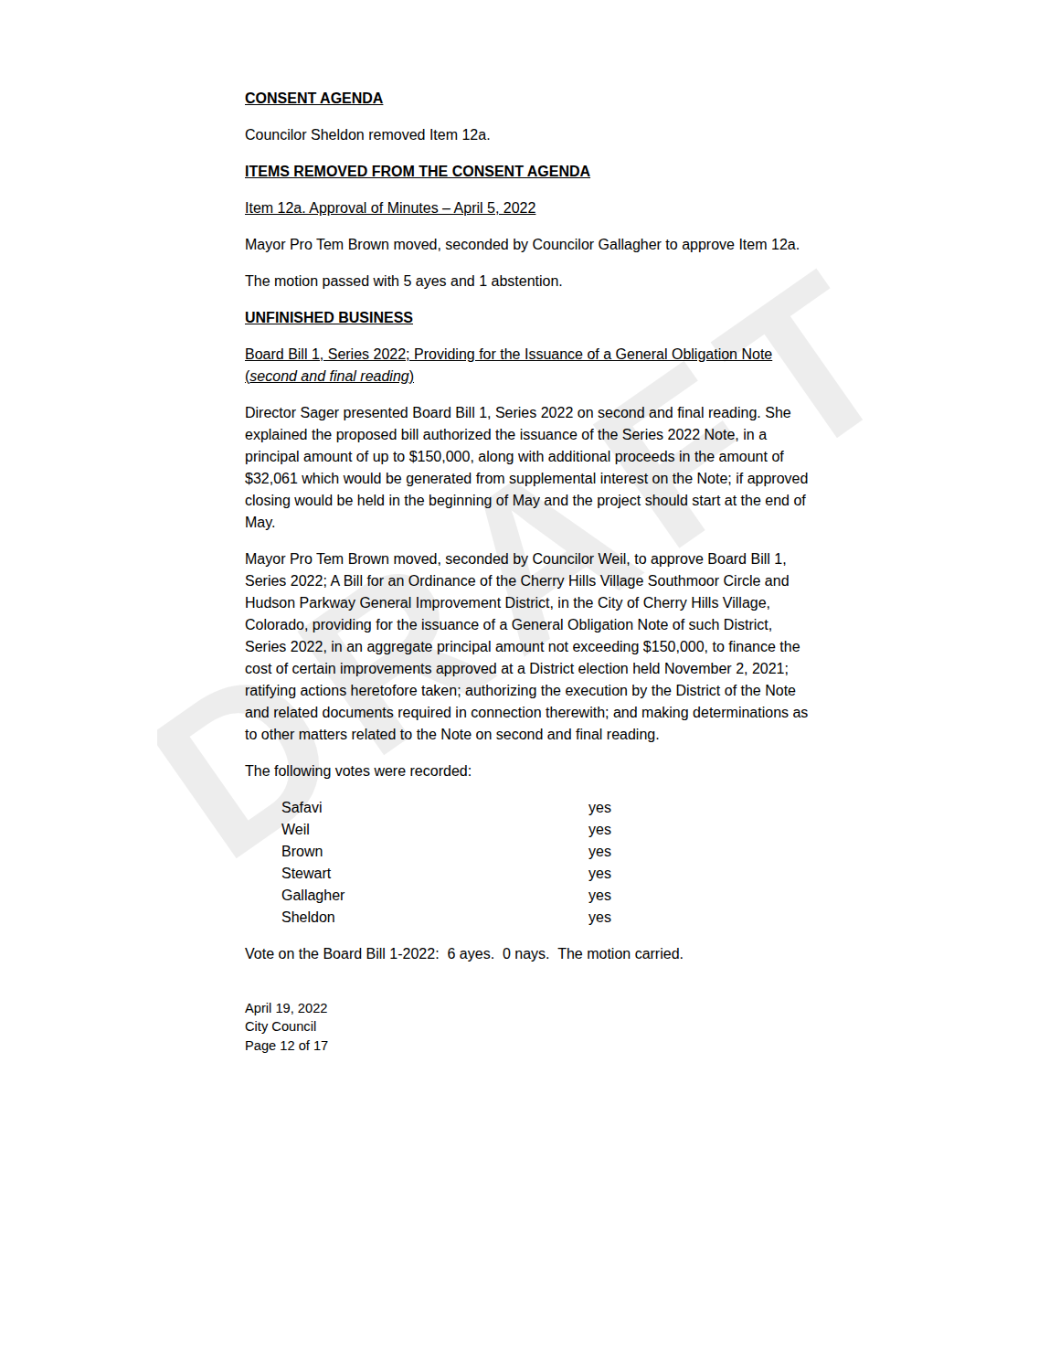DRAFT
CONSENT AGENDA
Councilor Sheldon removed Item 12a.
ITEMS REMOVED FROM THE CONSENT AGENDA
Item 12a. Approval of Minutes – April 5, 2022
Mayor Pro Tem Brown moved, seconded by Councilor Gallagher to approve Item 12a.
The motion passed with 5 ayes and 1 abstention.
UNFINISHED BUSINESS
Board Bill 1, Series 2022; Providing for the Issuance of a General Obligation Note (second and final reading)
Director Sager presented Board Bill 1, Series 2022 on second and final reading. She explained the proposed bill authorized the issuance of the Series 2022 Note, in a principal amount of up to $150,000, along with additional proceeds in the amount of $32,061 which would be generated from supplemental interest on the Note; if approved closing would be held in the beginning of May and the project should start at the end of May.
Mayor Pro Tem Brown moved, seconded by Councilor Weil, to approve Board Bill 1, Series 2022; A Bill for an Ordinance of the Cherry Hills Village Southmoor Circle and Hudson Parkway General Improvement District, in the City of Cherry Hills Village, Colorado, providing for the issuance of a General Obligation Note of such District, Series 2022, in an aggregate principal amount not exceeding $150,000, to finance the cost of certain improvements approved at a District election held November 2, 2021; ratifying actions heretofore taken; authorizing the execution by the District of the Note and related documents required in connection therewith; and making determinations as to other matters related to the Note on second and final reading.
The following votes were recorded:
| Safavi | yes |
| Weil | yes |
| Brown | yes |
| Stewart | yes |
| Gallagher | yes |
| Sheldon | yes |
Vote on the Board Bill 1-2022: 6 ayes. 0 nays. The motion carried.
April 19, 2022
City Council
Page 12 of 17